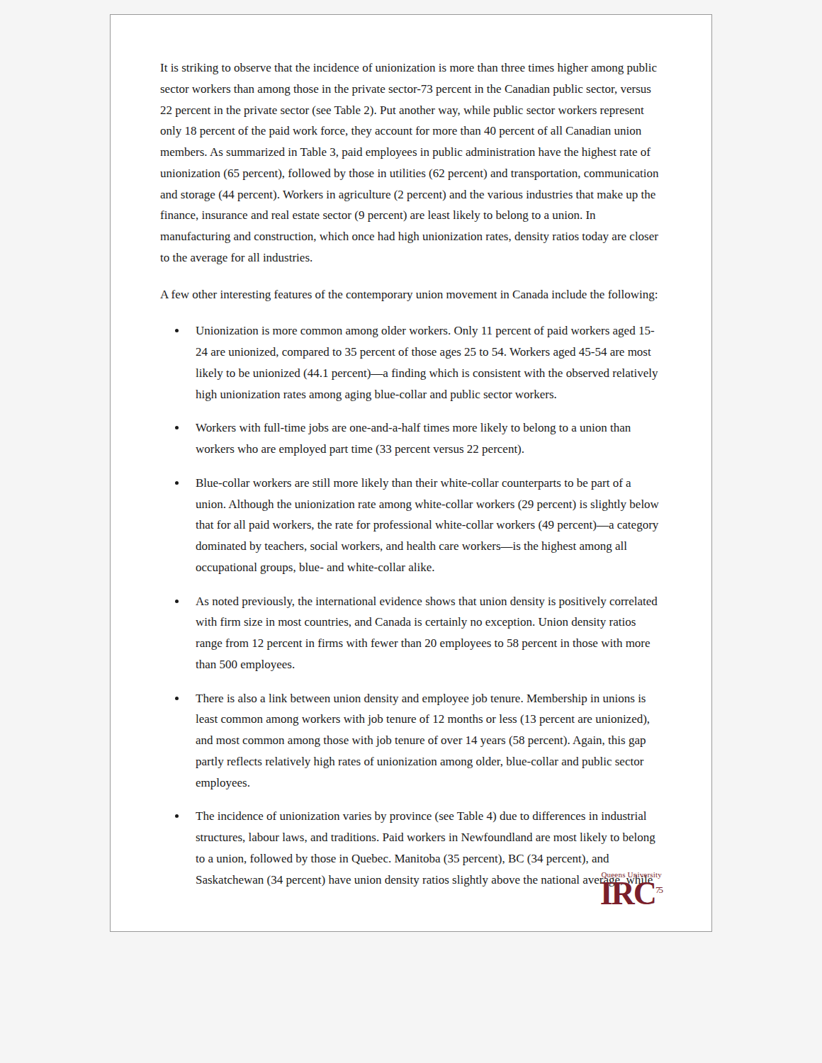It is striking to observe that the incidence of unionization is more than three times higher among public sector workers than among those in the private sector-73 percent in the Canadian public sector, versus 22 percent in the private sector (see Table 2). Put another way, while public sector workers represent only 18 percent of the paid work force, they account for more than 40 percent of all Canadian union members. As summarized in Table 3, paid employees in public administration have the highest rate of unionization (65 percent), followed by those in utilities (62 percent) and transportation, communication and storage (44 percent). Workers in agriculture (2 percent) and the various industries that make up the finance, insurance and real estate sector (9 percent) are least likely to belong to a union. In manufacturing and construction, which once had high unionization rates, density ratios today are closer to the average for all industries.
A few other interesting features of the contemporary union movement in Canada include the following:
Unionization is more common among older workers. Only 11 percent of paid workers aged 15-24 are unionized, compared to 35 percent of those ages 25 to 54. Workers aged 45-54 are most likely to be unionized (44.1 percent)—a finding which is consistent with the observed relatively high unionization rates among aging blue-collar and public sector workers.
Workers with full-time jobs are one-and-a-half times more likely to belong to a union than workers who are employed part time (33 percent versus 22 percent).
Blue-collar workers are still more likely than their white-collar counterparts to be part of a union. Although the unionization rate among white-collar workers (29 percent) is slightly below that for all paid workers, the rate for professional white-collar workers (49 percent)—a category dominated by teachers, social workers, and health care workers—is the highest among all occupational groups, blue- and white-collar alike.
As noted previously, the international evidence shows that union density is positively correlated with firm size in most countries, and Canada is certainly no exception. Union density ratios range from 12 percent in firms with fewer than 20 employees to 58 percent in those with more than 500 employees.
There is also a link between union density and employee job tenure. Membership in unions is least common among workers with job tenure of 12 months or less (13 percent are unionized), and most common among those with job tenure of over 14 years (58 percent). Again, this gap partly reflects relatively high rates of unionization among older, blue-collar and public sector employees.
The incidence of unionization varies by province (see Table 4) due to differences in industrial structures, labour laws, and traditions. Paid workers in Newfoundland are most likely to belong to a union, followed by those in Quebec. Manitoba (35 percent), BC (34 percent), and Saskatchewan (34 percent) have union density ratios slightly above the national average, while
Queens University
IRC75